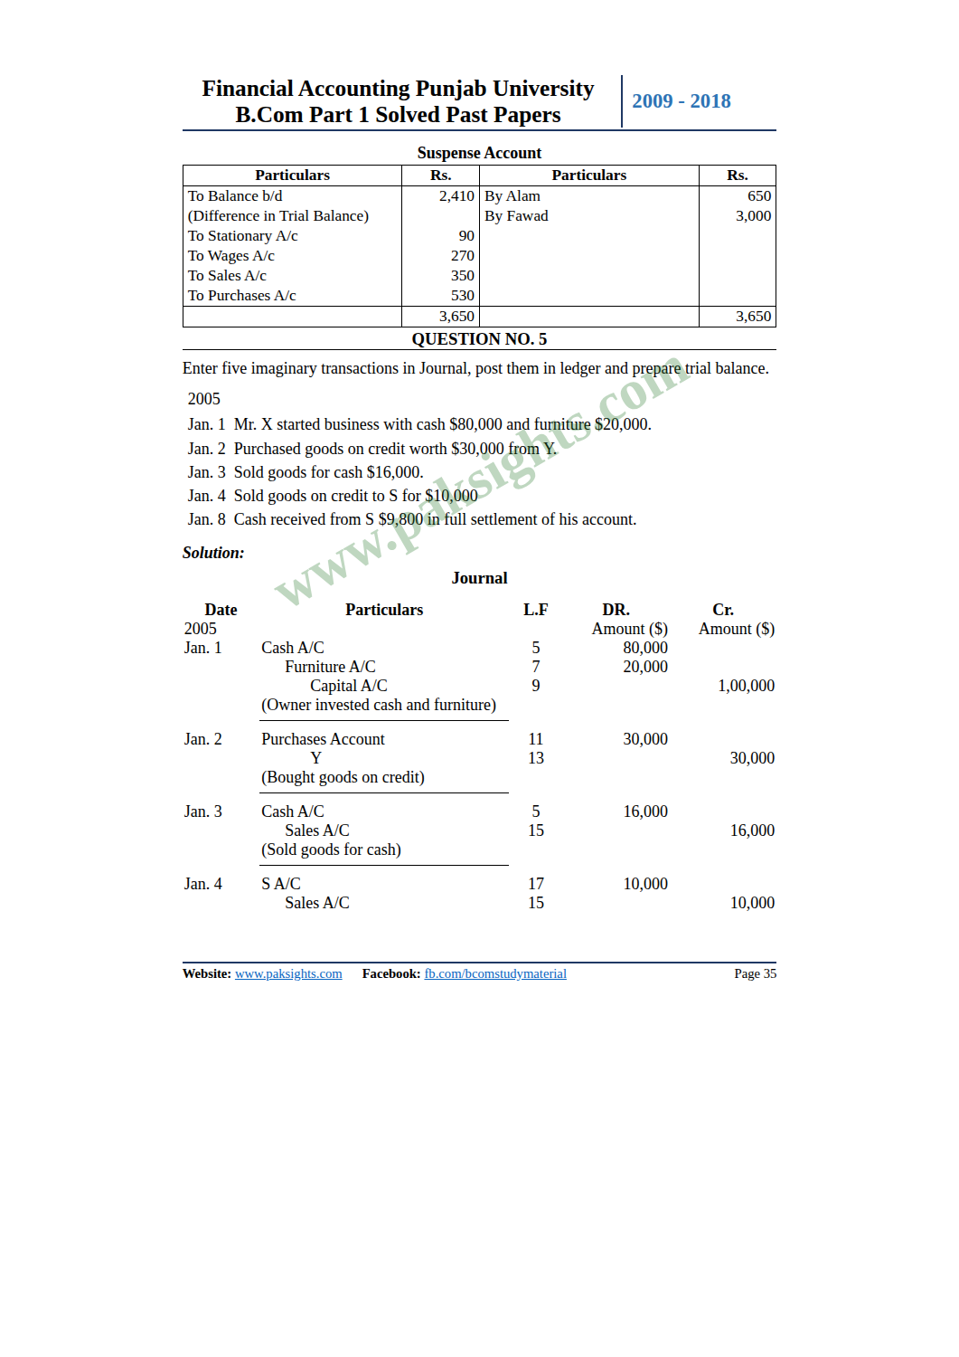www.paksights.com
| Financial Accounting Punjab University B.Com Part 1 Solved Past Papers | 2009 - 2018 |
Suspense Account
| Particulars | Rs. | Particulars | Rs. |
| --- | --- | --- | --- |
| To Balance b/d | 2,410 | By Alam | 650 |
| (Difference in Trial Balance) | | By Fawad | 3,000 |
| To Stationary A/c | 90 | | |
| To Wages A/c | 270 | | |
| To Sales A/c | 350 | | |
| To Purchases A/c | 530 | | |
| | 3,650 | | 3,650 |
QUESTION NO. 5
Enter five imaginary transactions in Journal, post them in ledger and prepare trial balance.
2005
Jan. 1 Mr. X started business with cash $80,000 and furniture $20,000.
Jan. 2 Purchased goods on credit worth $30,000 from Y.
Jan. 3 Sold goods for cash $16,000.
Jan. 4 Sold goods on credit to S for $10,000
Jan. 8 Cash received from S $9,800 in full settlement of his account.
Solution:
Journal
| Date | Particulars | L.F | DR. | Cr. |
| --- | --- | --- | --- | --- |
| 2005 | | | Amount ($) | Amount ($) |
| Jan. 1 | Cash A/C | 5 | 80,000 | |
| | Furniture A/C | 7 | 20,000 | |
| | Capital A/C | 9 | | 1,00,000 |
| | (Owner invested cash and furniture) | | | |
| Jan. 2 | Purchases Account | 11 | 30,000 | |
| | Y | 13 | | 30,000 |
| | (Bought goods on credit) | | | |
| Jan. 3 | Cash A/C | 5 | 16,000 | |
| | Sales A/C | 15 | | 16,000 |
| | (Sold goods for cash) | | | |
| Jan. 4 | S A/C | 17 | 10,000 | |
| | Sales A/C | 15 | | 10,000 |
| Website: www.paksights.com Facebook: fb.com/bcomstudymaterial | Page 35 |